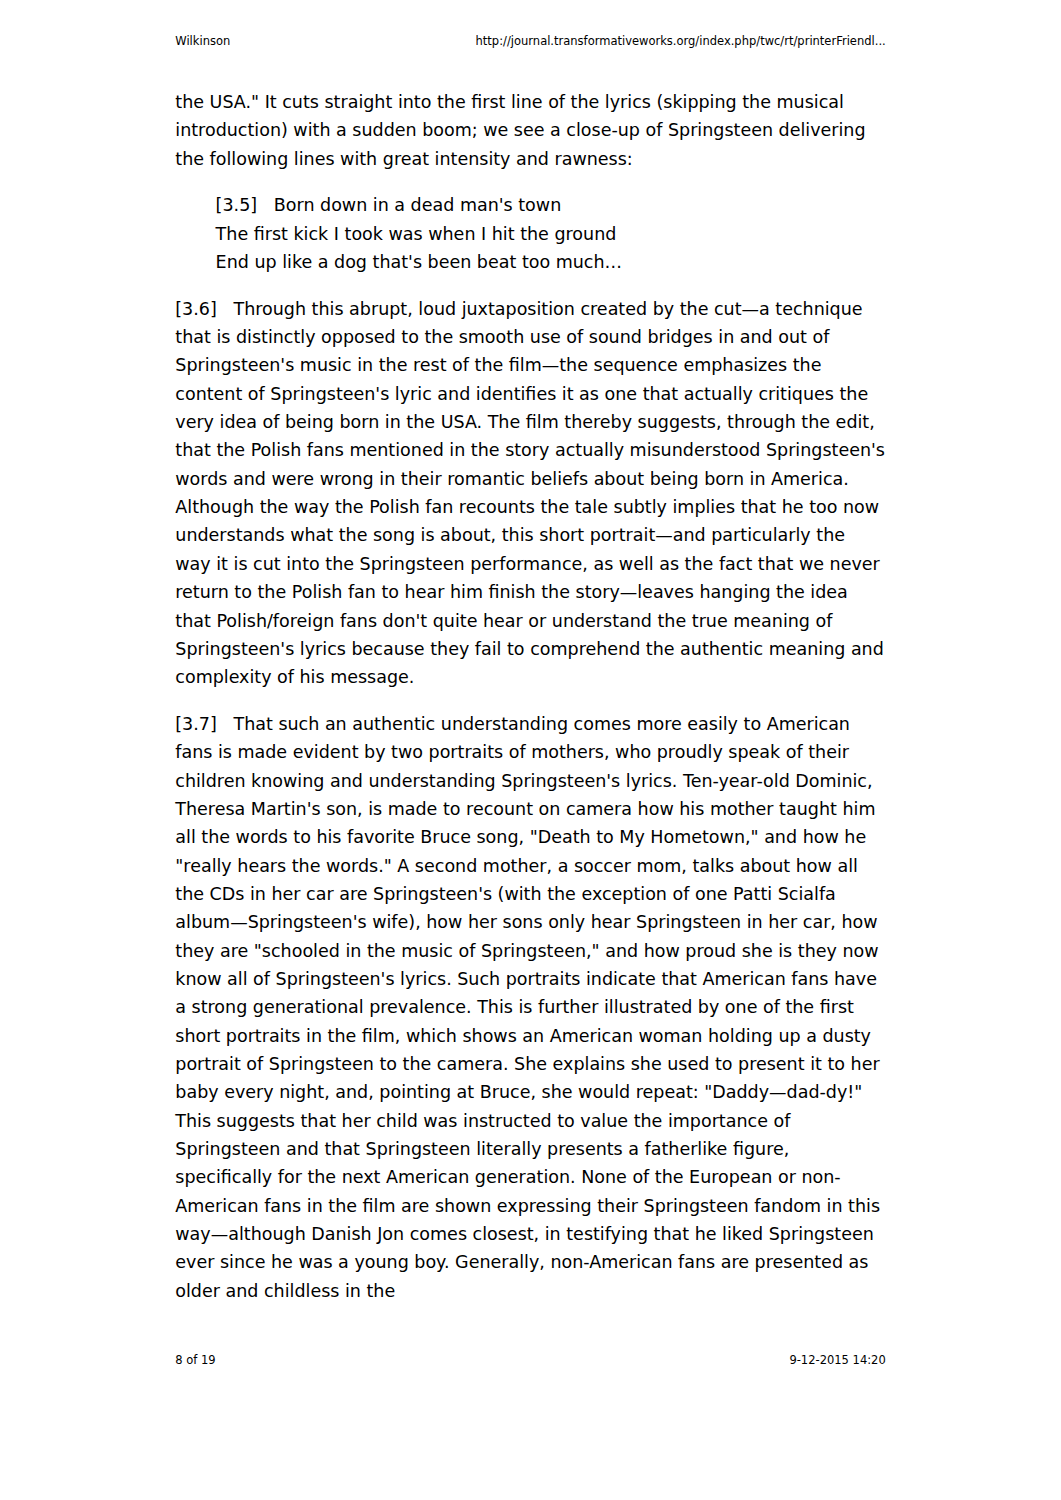Wilkinson http://journal.transformativeworks.org/index.php/twc/rt/printerFriendl...
the USA." It cuts straight into the first line of the lyrics (skipping the musical introduction) with a sudden boom; we see a close-up of Springsteen delivering the following lines with great intensity and rawness:
[3.5] Born down in a dead man's town The first kick I took was when I hit the ground End up like a dog that's been beat too much…
[3.6] Through this abrupt, loud juxtaposition created by the cut—a technique that is distinctly opposed to the smooth use of sound bridges in and out of Springsteen's music in the rest of the film—the sequence emphasizes the content of Springsteen's lyric and identifies it as one that actually critiques the very idea of being born in the USA. The film thereby suggests, through the edit, that the Polish fans mentioned in the story actually misunderstood Springsteen's words and were wrong in their romantic beliefs about being born in America. Although the way the Polish fan recounts the tale subtly implies that he too now understands what the song is about, this short portrait—and particularly the way it is cut into the Springsteen performance, as well as the fact that we never return to the Polish fan to hear him finish the story—leaves hanging the idea that Polish/foreign fans don't quite hear or understand the true meaning of Springsteen's lyrics because they fail to comprehend the authentic meaning and complexity of his message.
[3.7] That such an authentic understanding comes more easily to American fans is made evident by two portraits of mothers, who proudly speak of their children knowing and understanding Springsteen's lyrics. Ten-year-old Dominic, Theresa Martin's son, is made to recount on camera how his mother taught him all the words to his favorite Bruce song, "Death to My Hometown," and how he "really hears the words." A second mother, a soccer mom, talks about how all the CDs in her car are Springsteen's (with the exception of one Patti Scialfa album—Springsteen's wife), how her sons only hear Springsteen in her car, how they are "schooled in the music of Springsteen," and how proud she is they now know all of Springsteen's lyrics. Such portraits indicate that American fans have a strong generational prevalence. This is further illustrated by one of the first short portraits in the film, which shows an American woman holding up a dusty portrait of Springsteen to the camera. She explains she used to present it to her baby every night, and, pointing at Bruce, she would repeat: "Daddy—dad-dy!" This suggests that her child was instructed to value the importance of Springsteen and that Springsteen literally presents a fatherlike figure, specifically for the next American generation. None of the European or non-American fans in the film are shown expressing their Springsteen fandom in this way—although Danish Jon comes closest, in testifying that he liked Springsteen ever since he was a young boy. Generally, non-American fans are presented as older and childless in the
8 of 19 9-12-2015 14:20